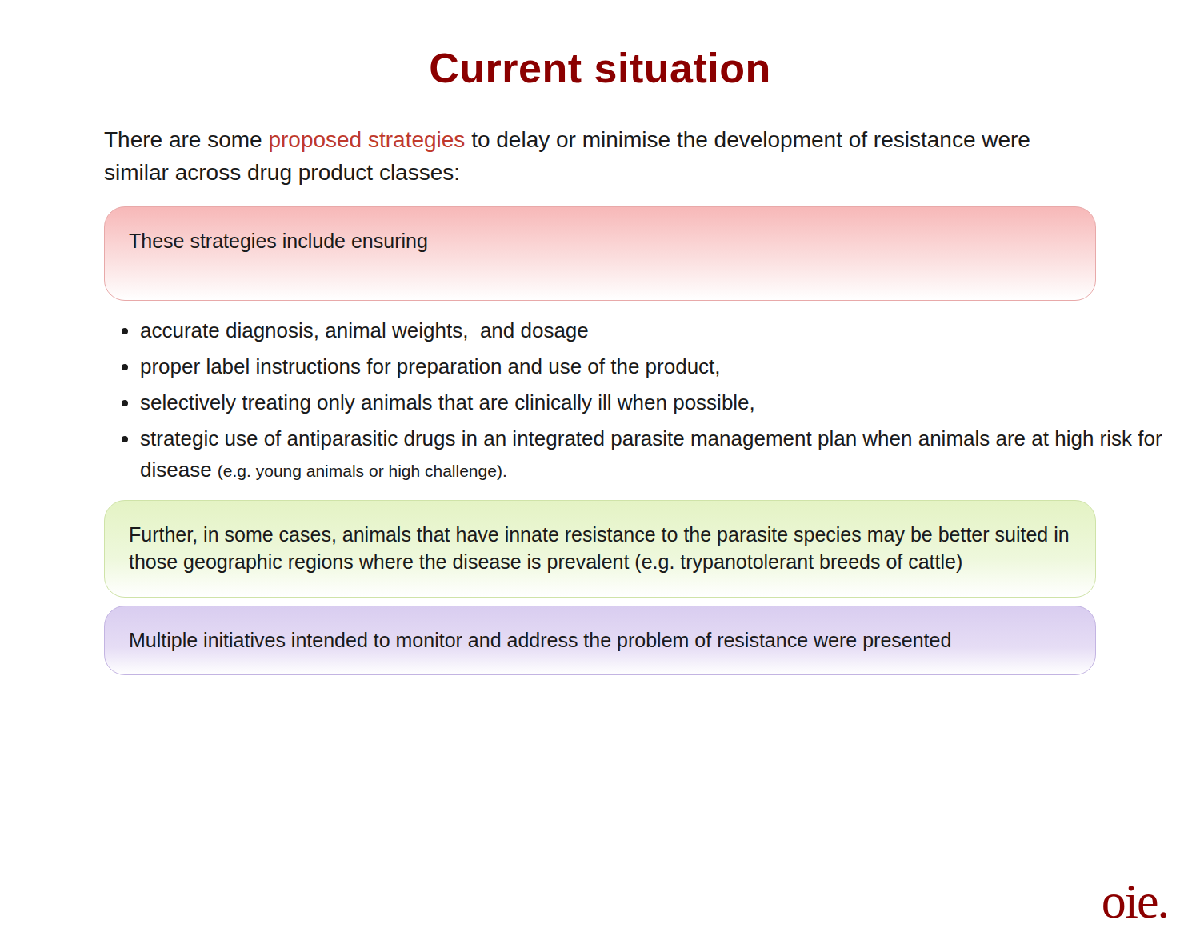Current situation
There are some proposed strategies to delay or minimise the development of resistance were similar across drug product classes:
These strategies include ensuring
accurate diagnosis, animal weights, and dosage
proper label instructions for preparation and use of the product,
selectively treating only animals that are clinically ill when possible,
strategic use of antiparasitic drugs in an integrated parasite management plan when animals are at high risk for disease (e.g. young animals or high challenge).
Further, in some cases, animals that have innate resistance to the parasite species may be better suited in those geographic regions where the disease is prevalent (e.g. trypanotolerant breeds of cattle)
Multiple initiatives intended to monitor and address the problem of resistance were presented
oie.